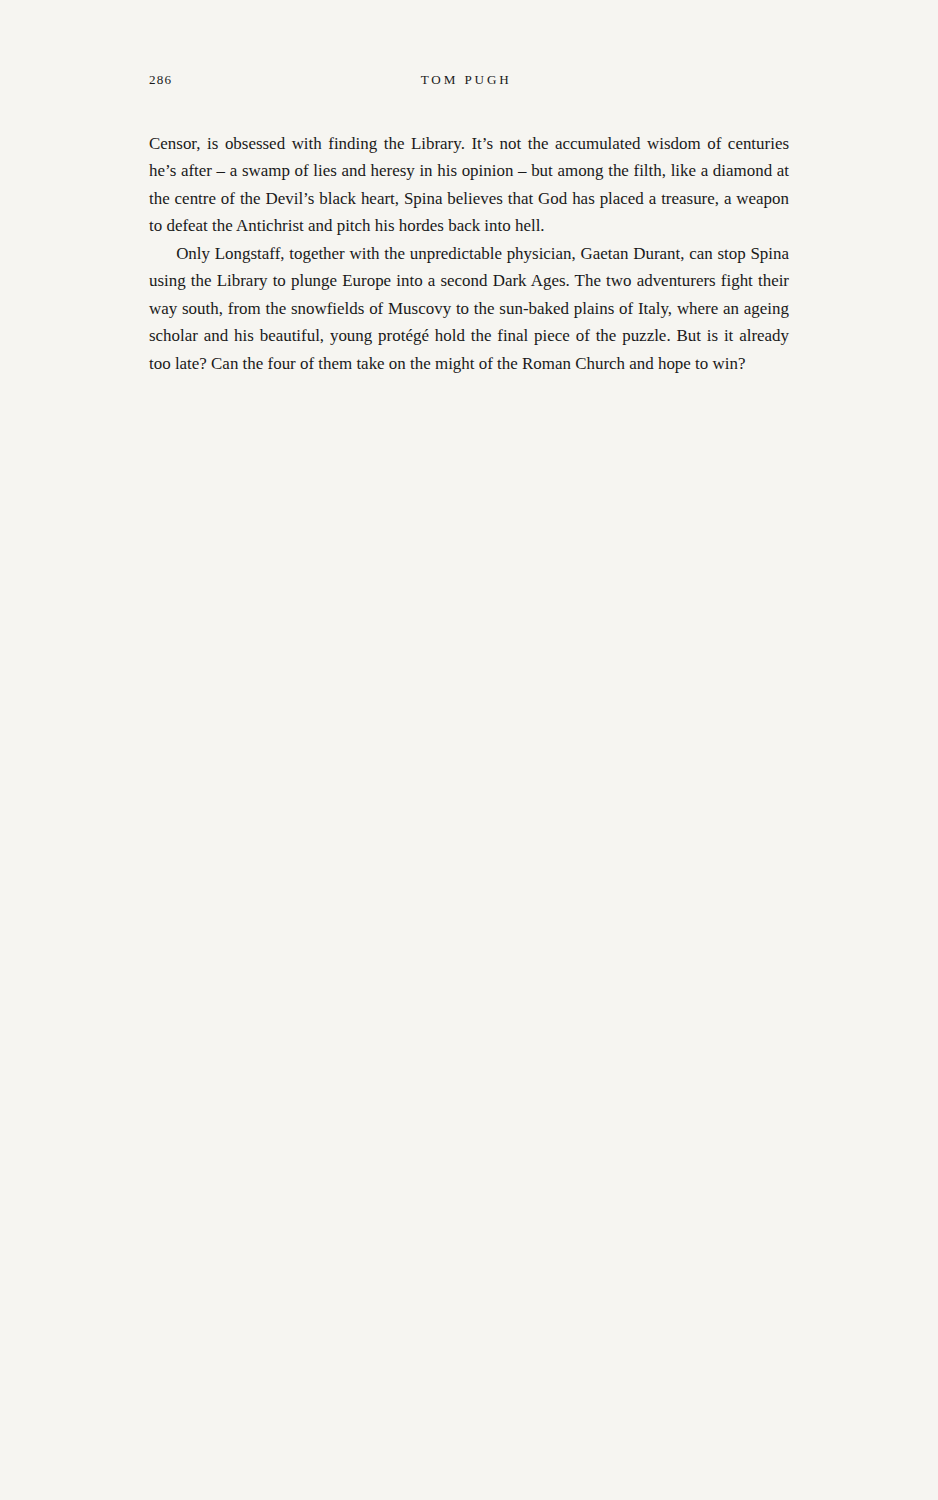286 Tom Pugh
Censor, is obsessed with finding the Library. It’s not the accumulated wisdom of centuries he’s after – a swamp of lies and heresy in his opinion – but among the filth, like a diamond at the centre of the Devil’s black heart, Spina believes that God has placed a treasure, a weapon to defeat the Antichrist and pitch his hordes back into hell.
Only Longstaff, together with the unpredictable physician, Gaetan Durant, can stop Spina using the Library to plunge Europe into a second Dark Ages. The two adventurers fight their way south, from the snowfields of Muscovy to the sun-baked plains of Italy, where an ageing scholar and his beautiful, young protégé hold the final piece of the puzzle. But is it already too late? Can the four of them take on the might of the Roman Church and hope to win?